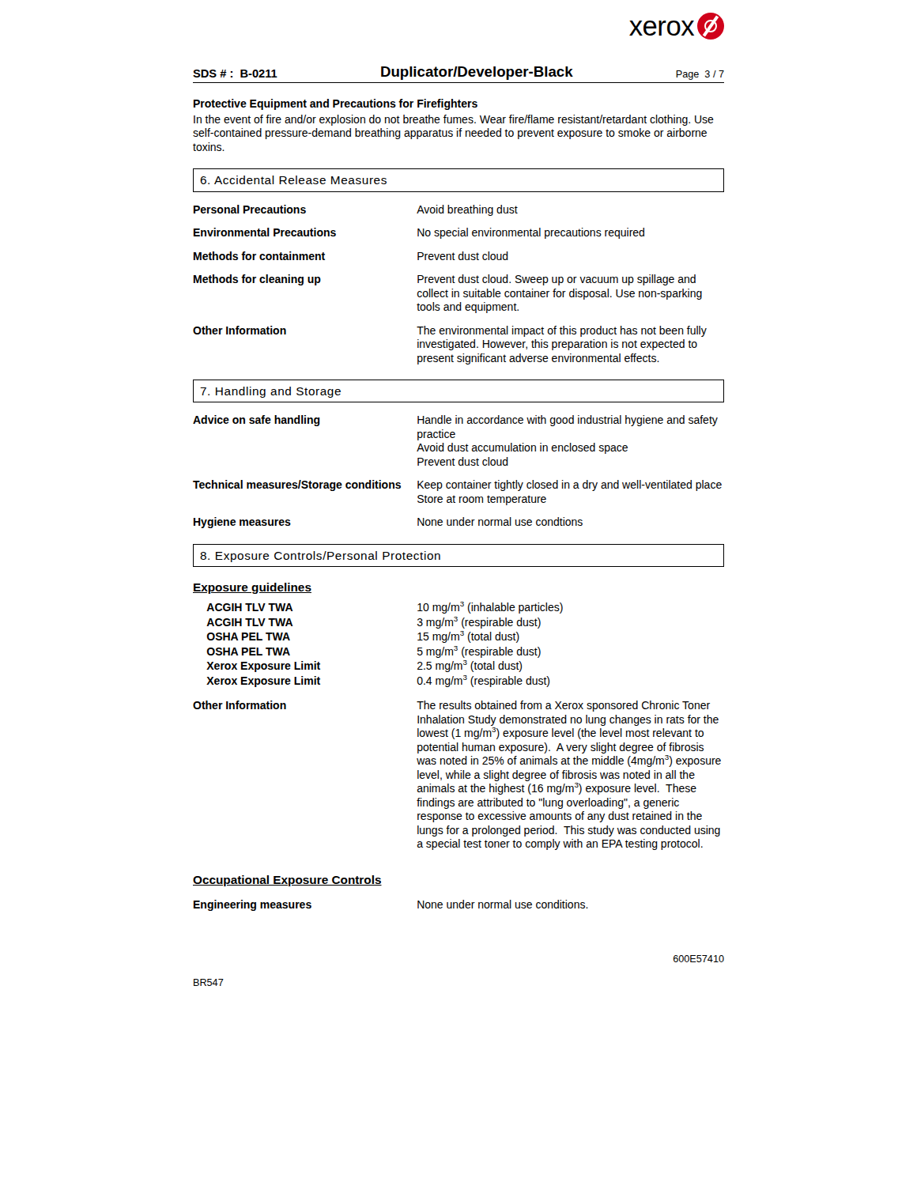xerox
SDS # : B-0211
Duplicator/Developer-Black
Page 3 / 7
Protective Equipment and Precautions for Firefighters
In the event of fire and/or explosion do not breathe fumes. Wear fire/flame resistant/retardant clothing. Use self-contained pressure-demand breathing apparatus if needed to prevent exposure to smoke or airborne toxins.
6. Accidental Release Measures
Personal Precautions
Avoid breathing dust
Environmental Precautions
No special environmental precautions required
Methods for containment
Prevent dust cloud
Methods for cleaning up
Prevent dust cloud. Sweep up or vacuum up spillage and collect in suitable container for disposal. Use non-sparking tools and equipment.
Other Information
The environmental impact of this product has not been fully investigated. However, this preparation is not expected to present significant adverse environmental effects.
7. Handling and Storage
Advice on safe handling
Handle in accordance with good industrial hygiene and safety practice
Avoid dust accumulation in enclosed space
Prevent dust cloud
Technical measures/Storage conditions
Keep container tightly closed in a dry and well-ventilated place
Store at room temperature
Hygiene measures
None under normal use condtions
8. Exposure Controls/Personal Protection
Exposure guidelines
ACGIH TLV TWA
10 mg/m3 (inhalable particles)
ACGIH TLV TWA
3 mg/m3 (respirable dust)
OSHA PEL TWA
15 mg/m3 (total dust)
OSHA PEL TWA
5 mg/m3 (respirable dust)
Xerox Exposure Limit
2.5 mg/m3 (total dust)
Xerox Exposure Limit
0.4 mg/m3 (respirable dust)
Other Information
The results obtained from a Xerox sponsored Chronic Toner Inhalation Study demonstrated no lung changes in rats for the lowest (1 mg/m3) exposure level (the level most relevant to potential human exposure). A very slight degree of fibrosis was noted in 25% of animals at the middle (4mg/m3) exposure level, while a slight degree of fibrosis was noted in all the animals at the highest (16 mg/m3) exposure level. These findings are attributed to "lung overloading", a generic response to excessive amounts of any dust retained in the lungs for a prolonged period. This study was conducted using a special test toner to comply with an EPA testing protocol.
Occupational Exposure Controls
Engineering measures
None under normal use conditions.
600E57410
BR547